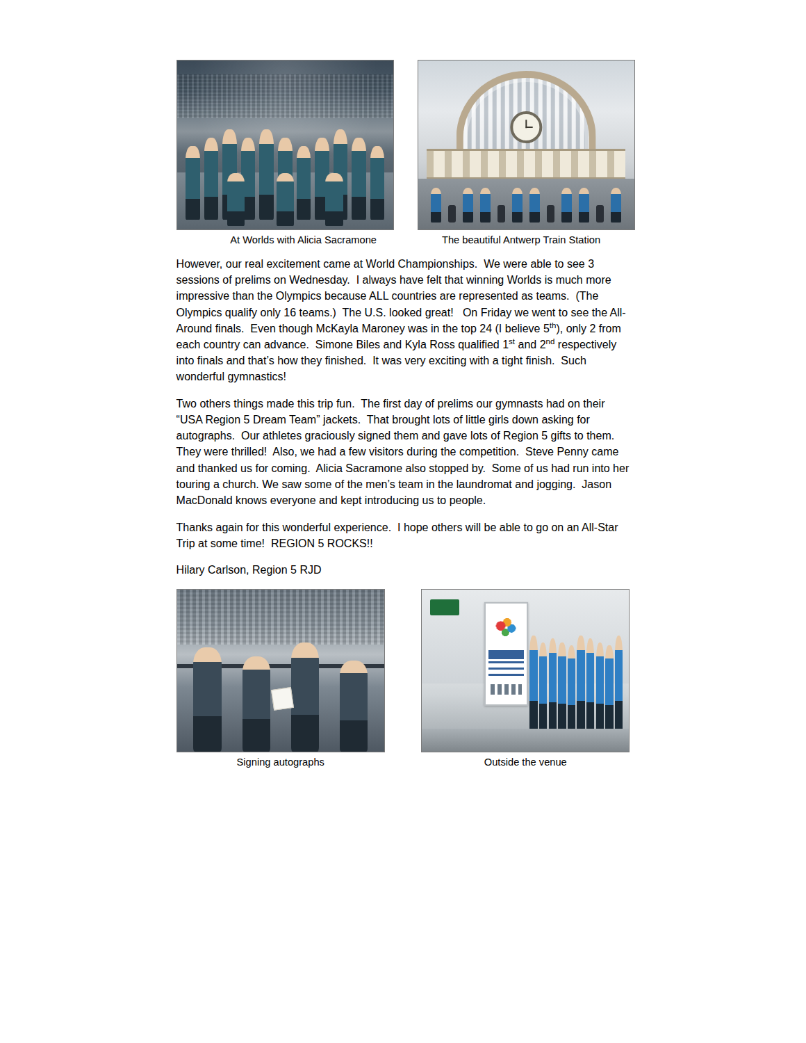At Worlds with Alicia Sacramone
The beautiful Antwerp Train Station
However, our real excitement came at World Championships. We were able to see 3 sessions of prelims on Wednesday. I always have felt that winning Worlds is much more impressive than the Olympics because ALL countries are represented as teams. (The Olympics qualify only 16 teams.) The U.S. looked great! On Friday we went to see the All-Around finals. Even though McKayla Maroney was in the top 24 (I believe 5th), only 2 from each country can advance. Simone Biles and Kyla Ross qualified 1st and 2nd respectively into finals and that’s how they finished. It was very exciting with a tight finish. Such wonderful gymnastics!
Two others things made this trip fun. The first day of prelims our gymnasts had on their “USA Region 5 Dream Team” jackets. That brought lots of little girls down asking for autographs. Our athletes graciously signed them and gave lots of Region 5 gifts to them. They were thrilled! Also, we had a few visitors during the competition. Steve Penny came and thanked us for coming. Alicia Sacramone also stopped by. Some of us had run into her touring a church. We saw some of the men’s team in the laundromat and jogging. Jason MacDonald knows everyone and kept introducing us to people.
Thanks again for this wonderful experience. I hope others will be able to go on an All-Star Trip at some time! REGION 5 ROCKS!!
Hilary Carlson, Region 5 RJD
Signing autographs
Outside the venue